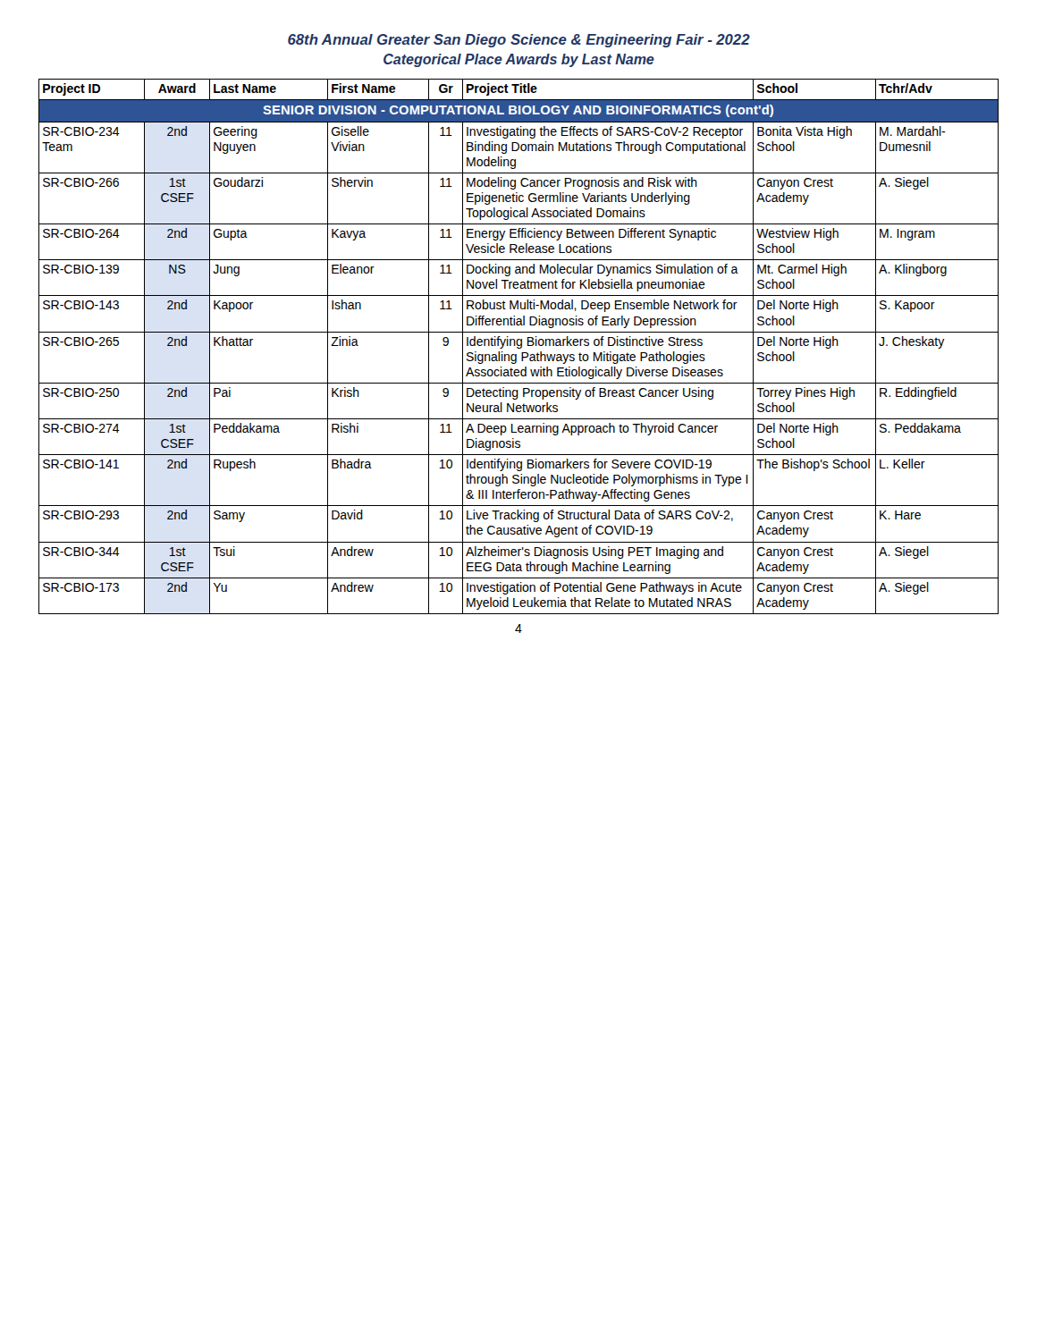68th Annual Greater San Diego Science & Engineering Fair - 2022
Categorical Place Awards by Last Name
| Project ID | Award | Last Name | First Name | Gr | Project Title | School | Tchr/Adv |
| --- | --- | --- | --- | --- | --- | --- | --- |
| SENIOR DIVISION - COMPUTATIONAL BIOLOGY AND BIOINFORMATICS (cont'd) |
| SR-CBIO-234 Team | 2nd | Geering Nguyen | Giselle Vivian | 11 | Investigating the Effects of SARS-CoV-2 Receptor Binding Domain Mutations Through Computational Modeling | Bonita Vista High School | M. Mardahl-Dumesnil |
| SR-CBIO-266 | 1st CSEF | Goudarzi | Shervin | 11 | Modeling Cancer Prognosis and Risk with Epigenetic Germline Variants Underlying Topological Associated Domains | Canyon Crest Academy | A. Siegel |
| SR-CBIO-264 | 2nd | Gupta | Kavya | 11 | Energy Efficiency Between Different Synaptic Vesicle Release Locations | Westview High School | M. Ingram |
| SR-CBIO-139 | NS | Jung | Eleanor | 11 | Docking and Molecular Dynamics Simulation of a Novel Treatment for Klebsiella pneumoniae | Mt. Carmel High School | A. Klingborg |
| SR-CBIO-143 | 2nd | Kapoor | Ishan | 11 | Robust Multi-Modal, Deep Ensemble Network for Differential Diagnosis of Early Depression | Del Norte High School | S. Kapoor |
| SR-CBIO-265 | 2nd | Khattar | Zinia | 9 | Identifying Biomarkers of Distinctive Stress Signaling Pathways to Mitigate Pathologies Associated with Etiologically Diverse Diseases | Del Norte High School | J. Cheskaty |
| SR-CBIO-250 | 2nd | Pai | Krish | 9 | Detecting Propensity of Breast Cancer Using Neural Networks | Torrey Pines High School | R. Eddingfield |
| SR-CBIO-274 | 1st CSEF | Peddakama | Rishi | 11 | A Deep Learning Approach to Thyroid Cancer Diagnosis | Del Norte High School | S. Peddakama |
| SR-CBIO-141 | 2nd | Rupesh | Bhadra | 10 | Identifying Biomarkers for Severe COVID-19 through Single Nucleotide Polymorphisms in Type I & III Interferon-Pathway-Affecting Genes | The Bishop's School | L. Keller |
| SR-CBIO-293 | 2nd | Samy | David | 10 | Live Tracking of Structural Data of SARS CoV-2, the Causative Agent of COVID-19 | Canyon Crest Academy | K. Hare |
| SR-CBIO-344 | 1st CSEF | Tsui | Andrew | 10 | Alzheimer's Diagnosis Using PET Imaging and EEG Data through Machine Learning | Canyon Crest Academy | A. Siegel |
| SR-CBIO-173 | 2nd | Yu | Andrew | 10 | Investigation of Potential Gene Pathways in Acute Myeloid Leukemia that Relate to Mutated NRAS | Canyon Crest Academy | A. Siegel |
4